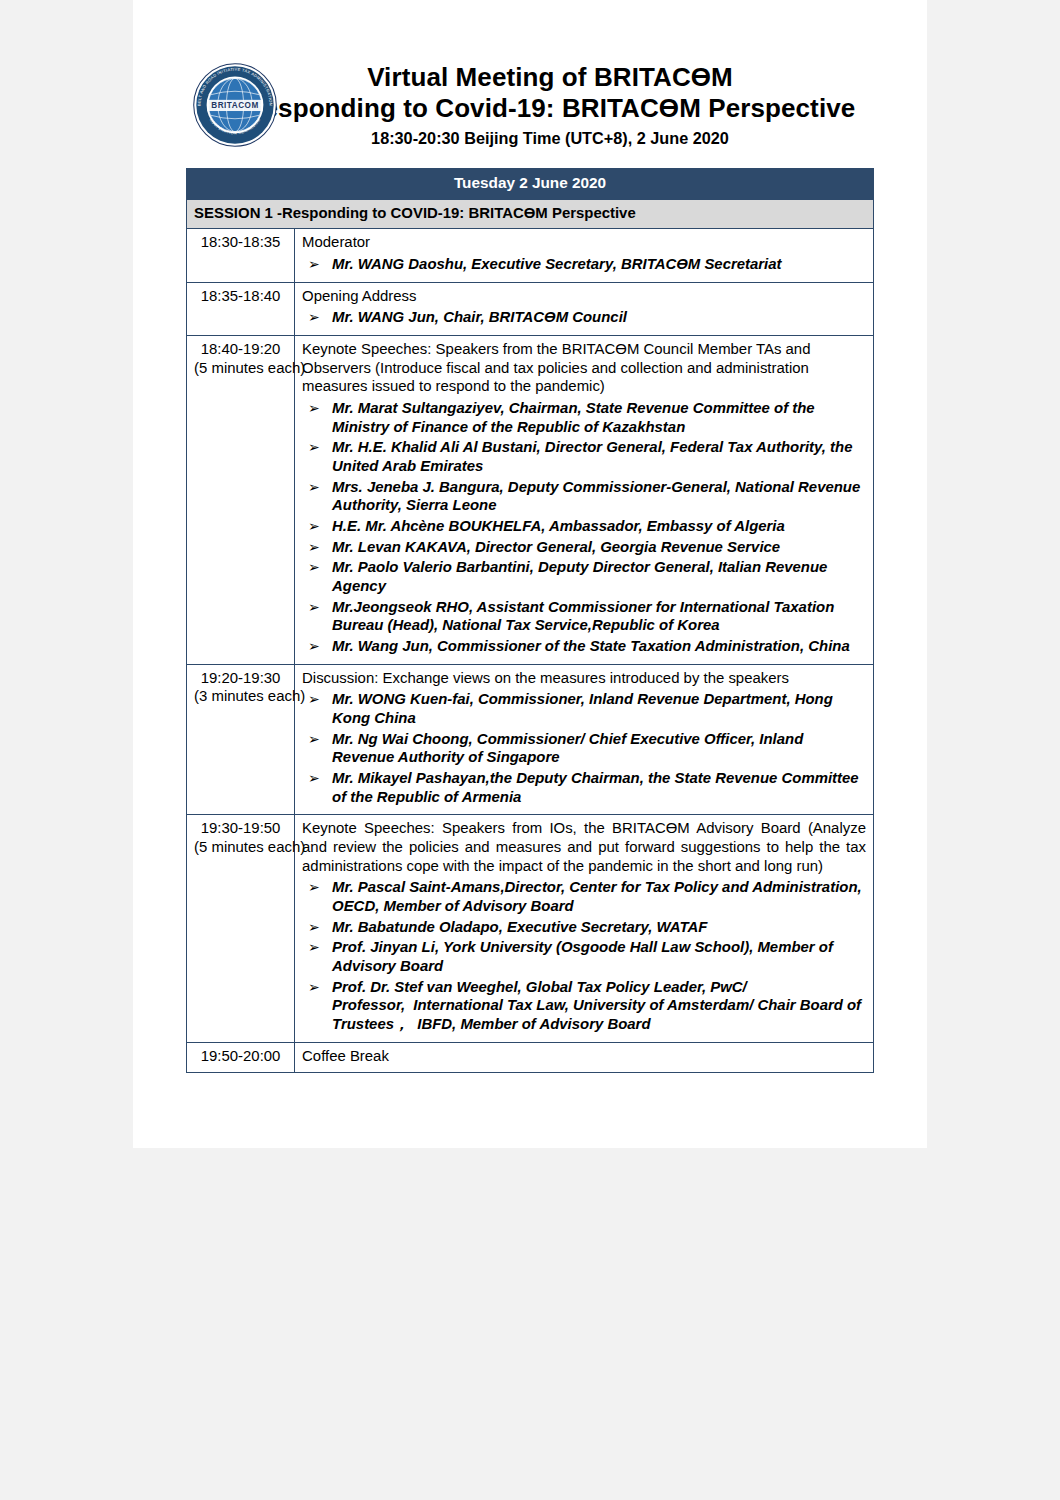BRITACOM BELT AND ROAD INITIATIVE TAX ADMINISTRATION COOPERATION MECHANISM
Virtual Meeting of BRITACӨM
Responding to Covid-19: BRITACӨM Perspective
18:30-20:30 Beijing Time (UTC+8), 2 June 2020
| Tuesday 2 June 2020 |
| SESSION 1 -Responding to COVID-19: BRITAC Ө M Perspective |
| 18:30-18:35 | Moderator Mr. WANG Daoshu, Executive Secretary, BRITAC Ө M Secretariat |
| 18:35-18:40 | Opening Address Mr. WANG Jun, Chair, BRITAC Ө M Council |
| 18:40-19:20 (5 minutes each) | Keynote Speeches: Speakers from the BRITAC Ө M Council Member TAs and Observers (Introduce fiscal and tax policies and collection and administration measures issued to respond to the pandemic) Mr. Marat Sultangaziyev, Chairman, State Revenue Committee of the Ministry of Finance of the Republic of Kazakhstan Mr. H.E. Khalid Ali Al Bustani, Director General, Federal Tax Authority, the United Arab Emirates Mrs. Jeneba J. Bangura, Deputy Commissioner-General, National Revenue Authority, Sierra Leone H.E. Mr. Ahcène BOUKHELFA, Ambassador, Embassy of Algeria Mr. Levan KAKAVA, Director General, Georgia Revenue Service Mr. Paolo Valerio Barbantini, Deputy Director General, Italian Revenue Agency Mr.Jeongseok RHO, Assistant Commissioner for International Taxation Bureau (Head), National Tax Service,Republic of Korea Mr. Wang Jun, Commissioner of the State Taxation Administration, China |
| 19:20-19:30 (3 minutes each) | Discussion: Exchange views on the measures introduced by the speakers Mr. WONG Kuen-fai, Commissioner, Inland Revenue Department, Hong Kong China Mr. Ng Wai Choong, Commissioner/ Chief Executive Officer, Inland Revenue Authority of Singapore Mr. Mikayel Pashayan,the Deputy Chairman, the State Revenue Committee of the Republic of Armenia |
| 19:30-19:50 (5 minutes each) | Keynote Speeches: Speakers from IOs, the BRITAC Ө M Advisory Board (Analyze and review the policies and measures and put forward suggestions to help the tax administrations cope with the impact of the pandemic in the short and long run) Mr. Pascal Saint-Amans,Director, Center for Tax Policy and Administration, OECD, Member of Advisory Board Mr. Babatunde Oladapo, Executive Secretary, WATAF Prof. Jinyan Li, York University (Osgoode Hall Law School), Member of Advisory Board Prof. Dr. Stef van Weeghel, Global Tax Policy Leader, PwC/ Professor, International Tax Law, University of Amsterdam/ Chair Board of Trustees， IBFD, Member of Advisory Board |
| 19:50-20:00 | Coffee Break |